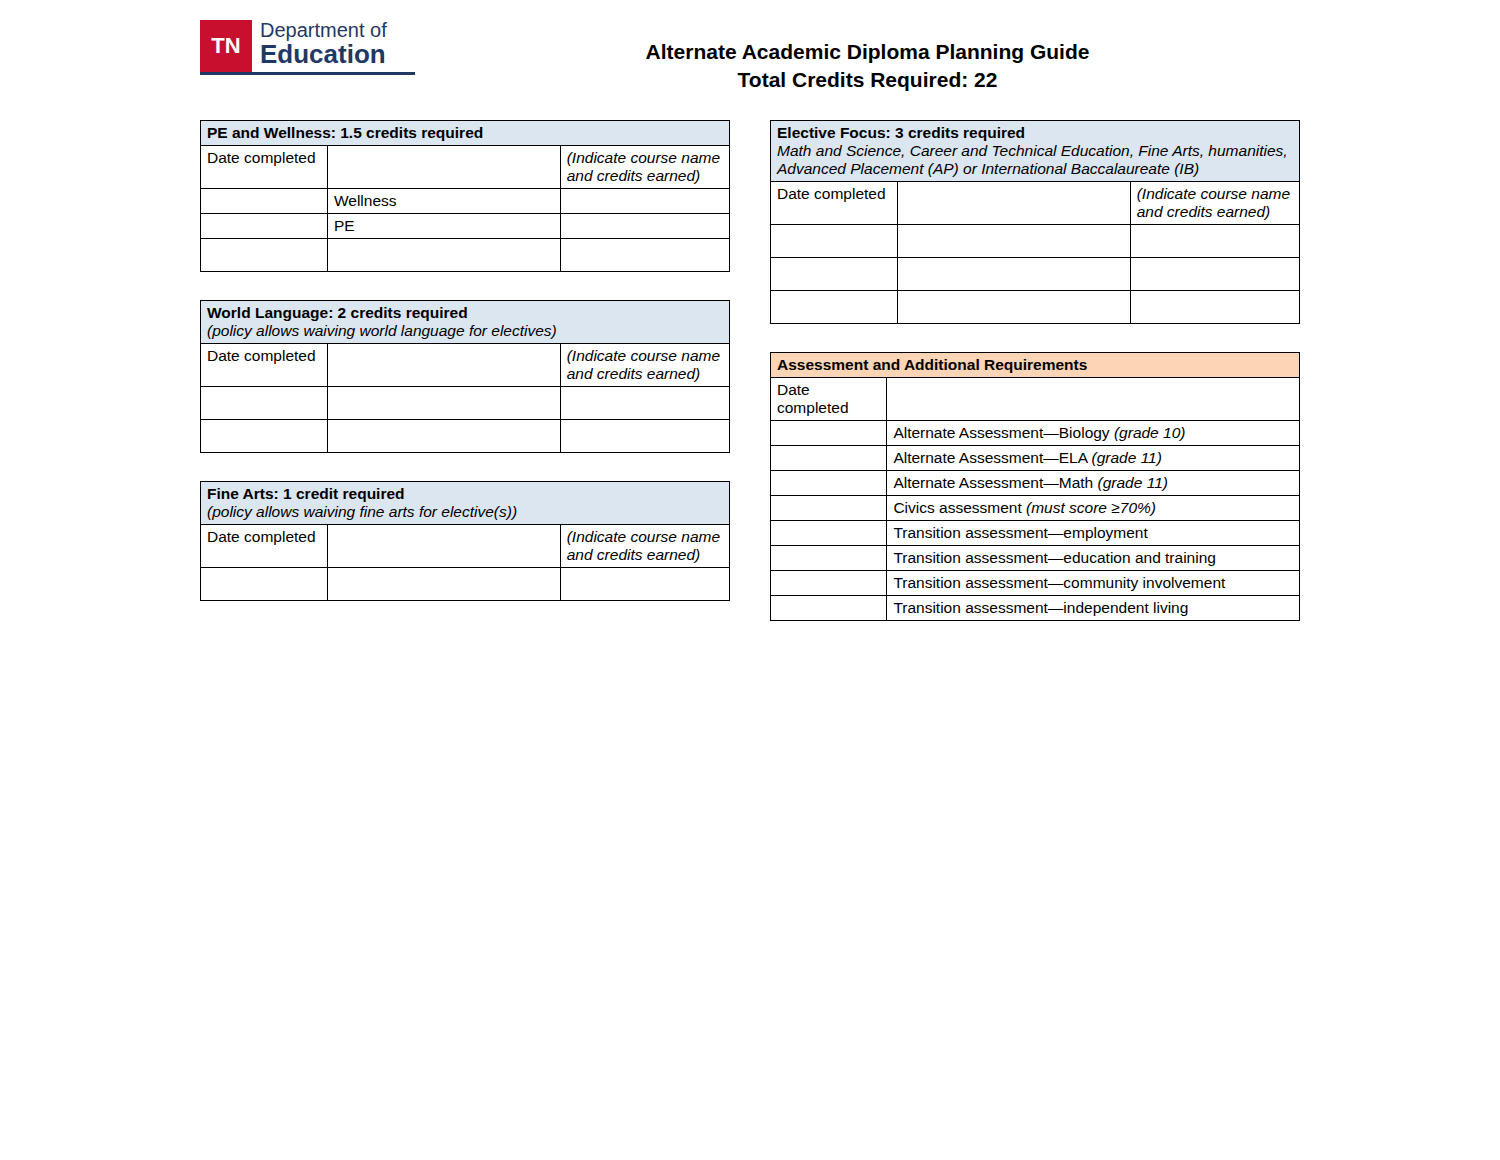TN
Department of Education
Alternate Academic Diploma Planning Guide
Total Credits Required: 22
| PE and Wellness: 1.5 credits required |
| Date completed | | (Indicate course name and credits earned) |
| | Wellness | |
| | PE | |
| World Language: 2 credits required (policy allows waiving world language for electives) |
| Date completed | | (Indicate course name and credits earned) |
| Fine Arts: 1 credit required (policy allows waiving fine arts for elective(s)) |
| Date completed | | (Indicate course name and credits earned) |
| Elective Focus: 3 credits required Math and Science, Career and Technical Education, Fine Arts, humanities, Advanced Placement (AP) or International Baccalaureate (IB) |
| Date completed | | (Indicate course name and credits earned) |
| Assessment and Additional Requirements |
| Date completed | |
| | Alternate Assessment—Biology (grade 10) |
| | Alternate Assessment—ELA (grade 11) |
| | Alternate Assessment—Math (grade 11) |
| | Civics assessment (must score ≥70%) |
| | Transition assessment—employment |
| | Transition assessment—education and training |
| | Transition assessment—community involvement |
| | Transition assessment—independent living |